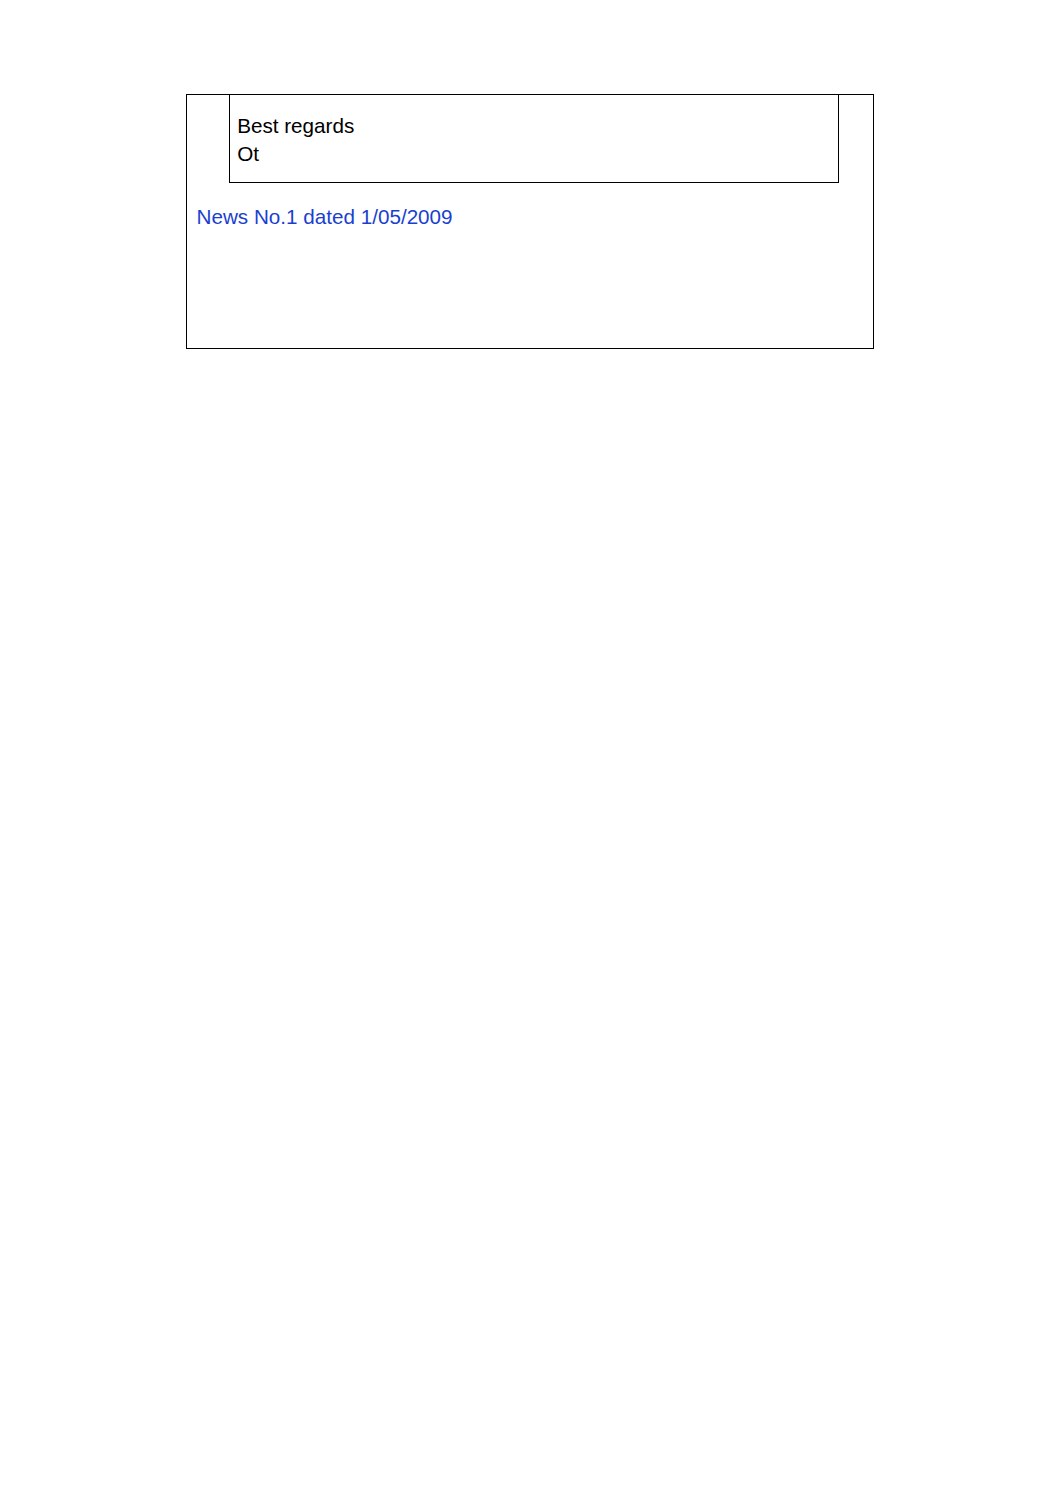Best regards
Ot
News No.1 dated 1/05/2009